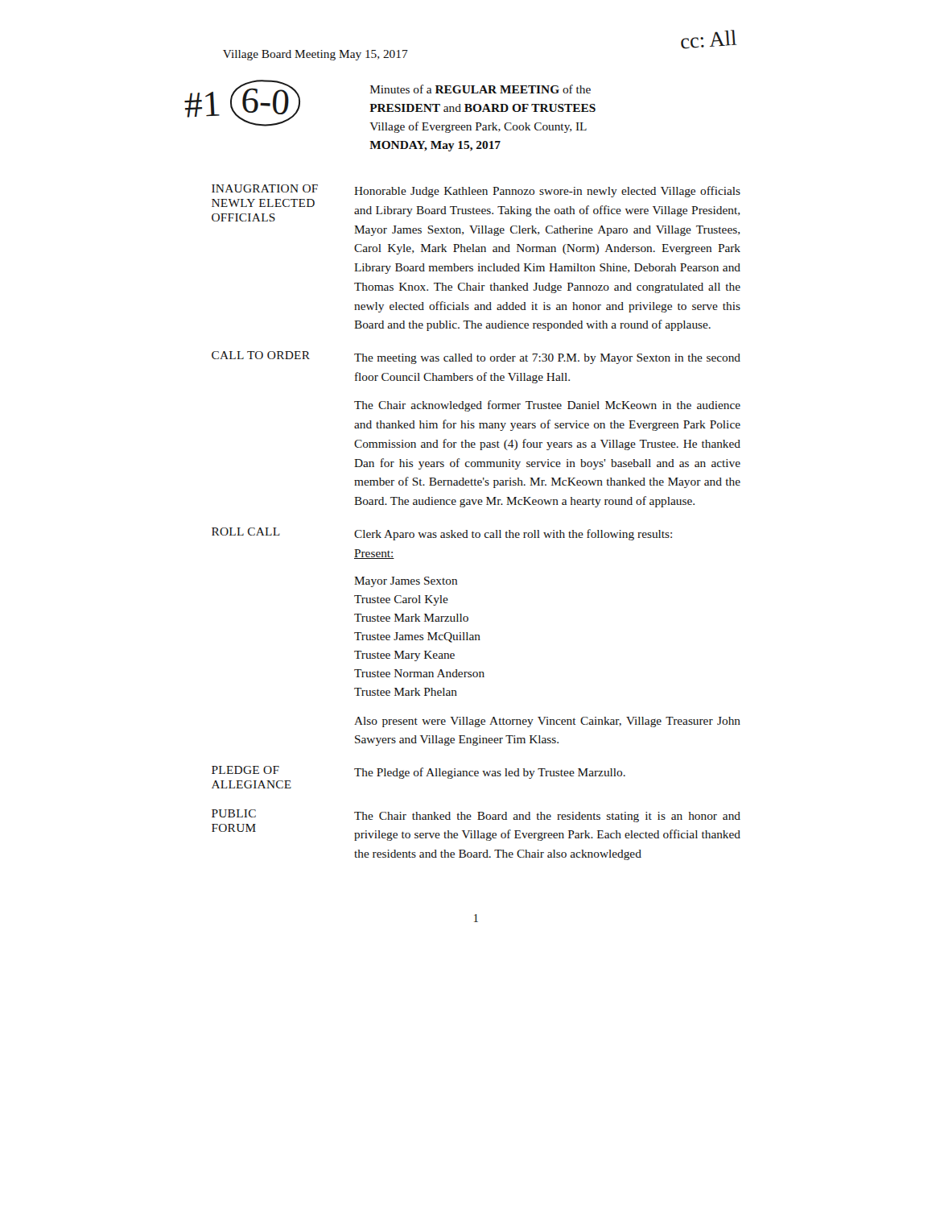cc: All
Village Board Meeting May 15, 2017
#1 6-0
Minutes of a REGULAR MEETING of the PRESIDENT and BOARD OF TRUSTEES Village of Evergreen Park, Cook County, IL MONDAY, May 15, 2017
| INAUGRATION OF NEWLY ELECTED OFFICIALS | Honorable Judge Kathleen Pannozo swore-in newly elected Village officials and Library Board Trustees. Taking the oath of office were Village President, Mayor James Sexton, Village Clerk, Catherine Aparo and Village Trustees, Carol Kyle, Mark Phelan and Norman (Norm) Anderson. Evergreen Park Library Board members included Kim Hamilton Shine, Deborah Pearson and Thomas Knox. The Chair thanked Judge Pannozo and congratulated all the newly elected officials and added it is an honor and privilege to serve this Board and the public. The audience responded with a round of applause. |
| CALL TO ORDER | The meeting was called to order at 7:30 P.M. by Mayor Sexton in the second floor Council Chambers of the Village Hall. The Chair acknowledged former Trustee Daniel McKeown in the audience and thanked him for his many years of service on the Evergreen Park Police Commission and for the past (4) four years as a Village Trustee. He thanked Dan for his years of community service in boys' baseball and as an active member of St. Bernadette's parish. Mr. McKeown thanked the Mayor and the Board. The audience gave Mr. McKeown a hearty round of applause. |
| ROLL CALL | Clerk Aparo was asked to call the roll with the following results: Present: Mayor James Sexton Trustee Carol Kyle Trustee Mark Marzullo Trustee James McQuillan Trustee Mary Keane Trustee Norman Anderson Trustee Mark Phelan Also present were Village Attorney Vincent Cainkar, Village Treasurer John Sawyers and Village Engineer Tim Klass. |
| PLEDGE OF ALLEGIANCE | The Pledge of Allegiance was led by Trustee Marzullo. |
| PUBLIC FORUM | The Chair thanked the Board and the residents stating it is an honor and privilege to serve the Village of Evergreen Park. Each elected official thanked the residents and the Board. The Chair also acknowledged |
1